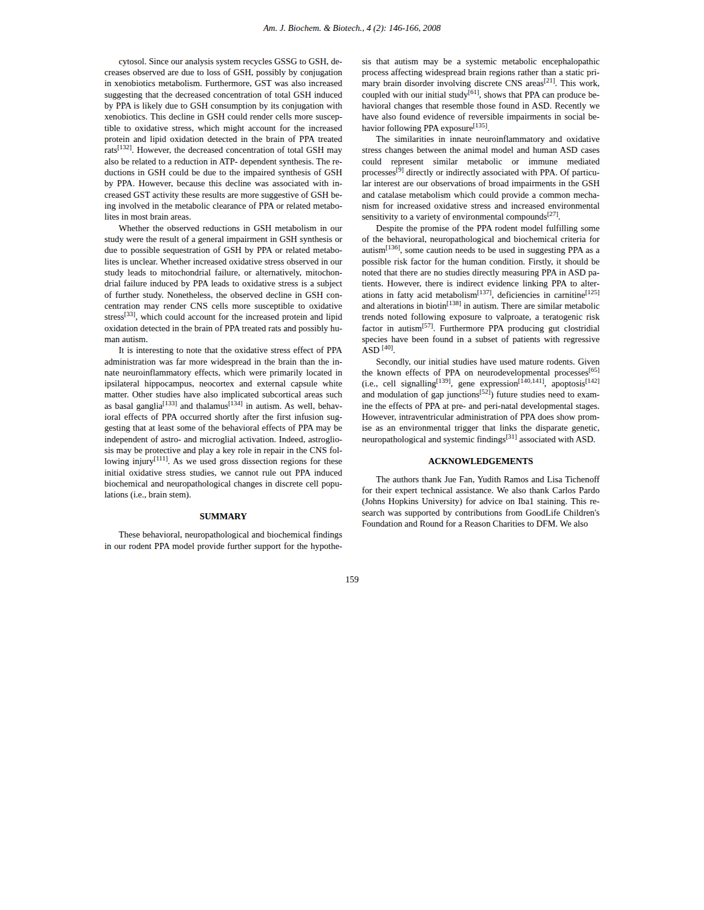Am. J. Biochem. & Biotech., 4 (2): 146-166, 2008
cytosol. Since our analysis system recycles GSSG to GSH, decreases observed are due to loss of GSH, possibly by conjugation in xenobiotics metabolism. Furthermore, GST was also increased suggesting that the decreased concentration of total GSH induced by PPA is likely due to GSH consumption by its conjugation with xenobiotics. This decline in GSH could render cells more susceptible to oxidative stress, which might account for the increased protein and lipid oxidation detected in the brain of PPA treated rats[132]. However, the decreased concentration of total GSH may also be related to a reduction in ATP- dependent synthesis. The reductions in GSH could be due to the impaired synthesis of GSH by PPA. However, because this decline was associated with increased GST activity these results are more suggestive of GSH being involved in the metabolic clearance of PPA or related metabolites in most brain areas.
Whether the observed reductions in GSH metabolism in our study were the result of a general impairment in GSH synthesis or due to possible sequestration of GSH by PPA or related metabolites is unclear. Whether increased oxidative stress observed in our study leads to mitochondrial failure, or alternatively, mitochondrial failure induced by PPA leads to oxidative stress is a subject of further study. Nonetheless, the observed decline in GSH concentration may render CNS cells more susceptible to oxidative stress[33], which could account for the increased protein and lipid oxidation detected in the brain of PPA treated rats and possibly human autism.
It is interesting to note that the oxidative stress effect of PPA administration was far more widespread in the brain than the innate neuroinflammatory effects, which were primarily located in ipsilateral hippocampus, neocortex and external capsule white matter. Other studies have also implicated subcortical areas such as basal ganglia[133] and thalamus[134] in autism. As well, behavioral effects of PPA occurred shortly after the first infusion suggesting that at least some of the behavioral effects of PPA may be independent of astro- and microglial activation. Indeed, astrogliosis may be protective and play a key role in repair in the CNS following injury[111]. As we used gross dissection regions for these initial oxidative stress studies, we cannot rule out PPA induced biochemical and neuropathological changes in discrete cell populations (i.e., brain stem).
Summary
These behavioral, neuropathological and biochemical findings in our rodent PPA model provide further support for the hypothesis that autism may be a systemic metabolic encephalopathic process affecting widespread brain regions rather than a static primary brain disorder involving discrete CNS areas[21]. This work, coupled with our initial study[61], shows that PPA can produce behavioral changes that resemble those found in ASD. Recently we have also found evidence of reversible impairments in social behavior following PPA exposure[135].
The similarities in innate neuroinflammatory and oxidative stress changes between the animal model and human ASD cases could represent similar metabolic or immune mediated processes[9] directly or indirectly associated with PPA. Of particular interest are our observations of broad impairments in the GSH and catalase metabolism which could provide a common mechanism for increased oxidative stress and increased environmental sensitivity to a variety of environmental compounds[27].
Despite the promise of the PPA rodent model fulfilling some of the behavioral, neuropathological and biochemical criteria for autism[136], some caution needs to be used in suggesting PPA as a possible risk factor for the human condition. Firstly, it should be noted that there are no studies directly measuring PPA in ASD patients. However, there is indirect evidence linking PPA to alterations in fatty acid metabolism[137], deficiencies in carnitine[125] and alterations in biotin[138] in autism. There are similar metabolic trends noted following exposure to valproate, a teratogenic risk factor in autism[57]. Furthermore PPA producing gut clostridial species have been found in a subset of patients with regressive ASD [40].
Secondly, our initial studies have used mature rodents. Given the known effects of PPA on neurodevelopmental processes[65] (i.e., cell signalling[139], gene expression[140,141], apoptosis[142] and modulation of gap junctions[52]) future studies need to examine the effects of PPA at pre- and peri-natal developmental stages. However, intraventricular administration of PPA does show promise as an environmental trigger that links the disparate genetic, neuropathological and systemic findings[31] associated with ASD.
Acknowledgements
The authors thank Jue Fan, Yudith Ramos and Lisa Tichenoff for their expert technical assistance. We also thank Carlos Pardo (Johns Hopkins University) for advice on Iba1 staining. This research was supported by contributions from GoodLife Children's Foundation and Round for a Reason Charities to DFM. We also
159